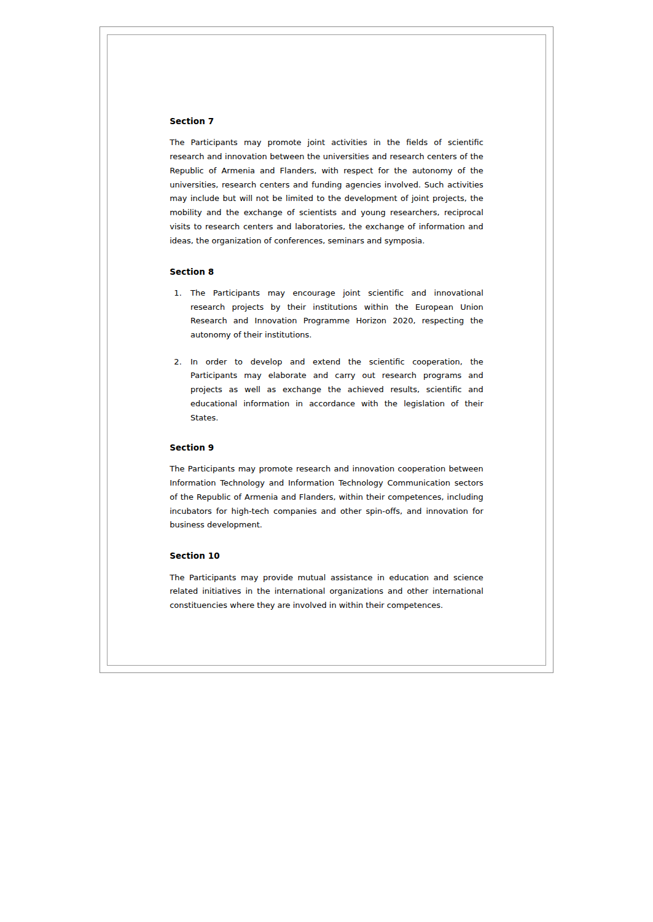Section 7
The Participants may promote joint activities in the fields of scientific research and innovation between the universities and research centers of the Republic of Armenia and Flanders, with respect for the autonomy of the universities, research centers and funding agencies involved. Such activities may include but will not be limited to the development of joint projects, the mobility and the exchange of scientists and young researchers, reciprocal visits to research centers and laboratories, the exchange of information and ideas, the organization of conferences, seminars and symposia.
Section 8
The Participants may encourage joint scientific and innovational research projects by their institutions within the European Union Research and Innovation Programme Horizon 2020, respecting the autonomy of their institutions.
In order to develop and extend the scientific cooperation, the Participants may elaborate and carry out research programs and projects as well as exchange the achieved results, scientific and educational information in accordance with the legislation of their States.
Section 9
The Participants may promote research and innovation cooperation between Information Technology and Information Technology Communication sectors of the Republic of Armenia and Flanders, within their competences, including incubators for high-tech companies and other spin-offs, and innovation for business development.
Section 10
The Participants may provide mutual assistance in education and science related initiatives in the international organizations and other international constituencies where they are involved in within their competences.